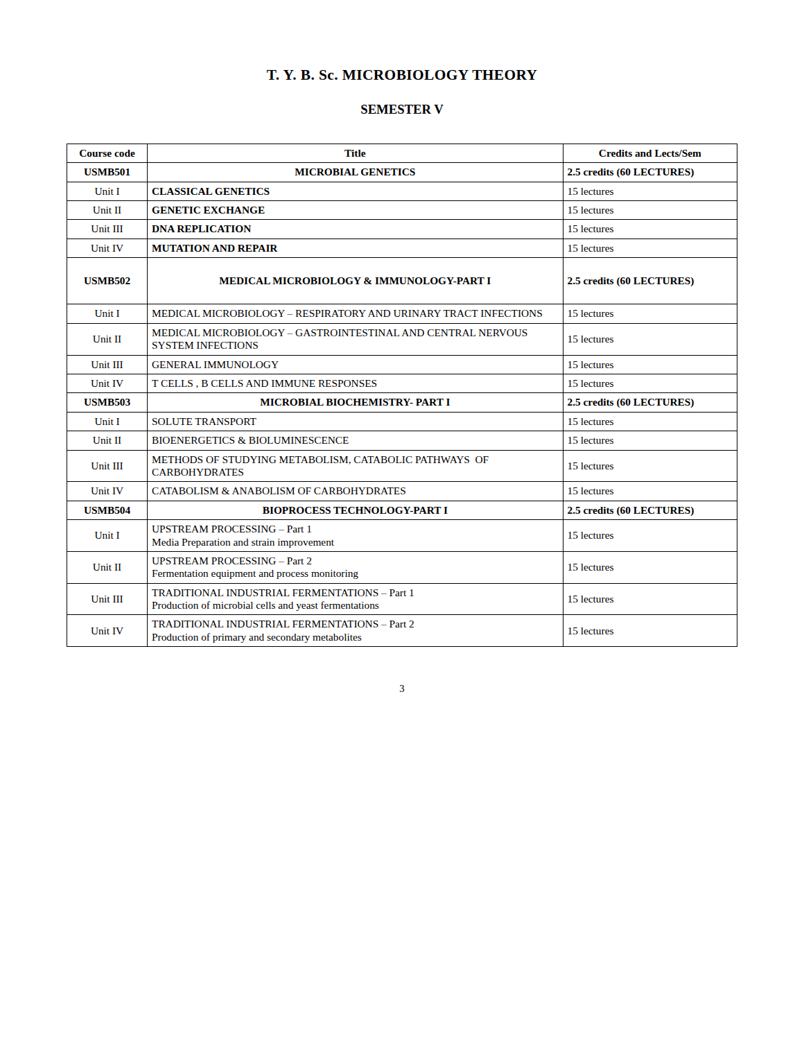T. Y. B. Sc. MICROBIOLOGY THEORY
SEMESTER V
| Course code | Title | Credits and Lects/Sem |
| --- | --- | --- |
| USMB501 | MICROBIAL GENETICS | 2.5 credits (60 LECTURES) |
| Unit I | CLASSICAL GENETICS | 15 lectures |
| Unit II | GENETIC EXCHANGE | 15 lectures |
| Unit III | DNA REPLICATION | 15 lectures |
| Unit IV | MUTATION AND REPAIR | 15 lectures |
| USMB502 | MEDICAL MICROBIOLOGY & IMMUNOLOGY-PART I | 2.5 credits (60 LECTURES) |
| Unit I | MEDICAL MICROBIOLOGY – RESPIRATORY AND URINARY TRACT INFECTIONS | 15 lectures |
| Unit II | MEDICAL MICROBIOLOGY – GASTROINTESTINAL AND CENTRAL NERVOUS SYSTEM INFECTIONS | 15 lectures |
| Unit III | GENERAL IMMUNOLOGY | 15 lectures |
| Unit IV | T CELLS , B CELLS AND IMMUNE RESPONSES | 15 lectures |
| USMB503 | MICROBIAL BIOCHEMISTRY- PART I | 2.5 credits (60 LECTURES) |
| Unit I | SOLUTE TRANSPORT | 15 lectures |
| Unit II | BIOENERGETICS & BIOLUMINESCENCE | 15 lectures |
| Unit III | METHODS OF STUDYING METABOLISM, CATABOLIC PATHWAYS OF CARBOHYDRATES | 15 lectures |
| Unit IV | CATABOLISM & ANABOLISM OF CARBOHYDRATES | 15 lectures |
| USMB504 | BIOPROCESS TECHNOLOGY-PART I | 2.5 credits (60 LECTURES) |
| Unit I | UPSTREAM PROCESSING – Part 1 Media Preparation and strain improvement | 15 lectures |
| Unit II | UPSTREAM PROCESSING – Part 2 Fermentation equipment and process monitoring | 15 lectures |
| Unit III | TRADITIONAL INDUSTRIAL FERMENTATIONS – Part 1 Production of microbial cells and yeast fermentations | 15 lectures |
| Unit IV | TRADITIONAL INDUSTRIAL FERMENTATIONS – Part 2 Production of primary and secondary metabolites | 15 lectures |
3